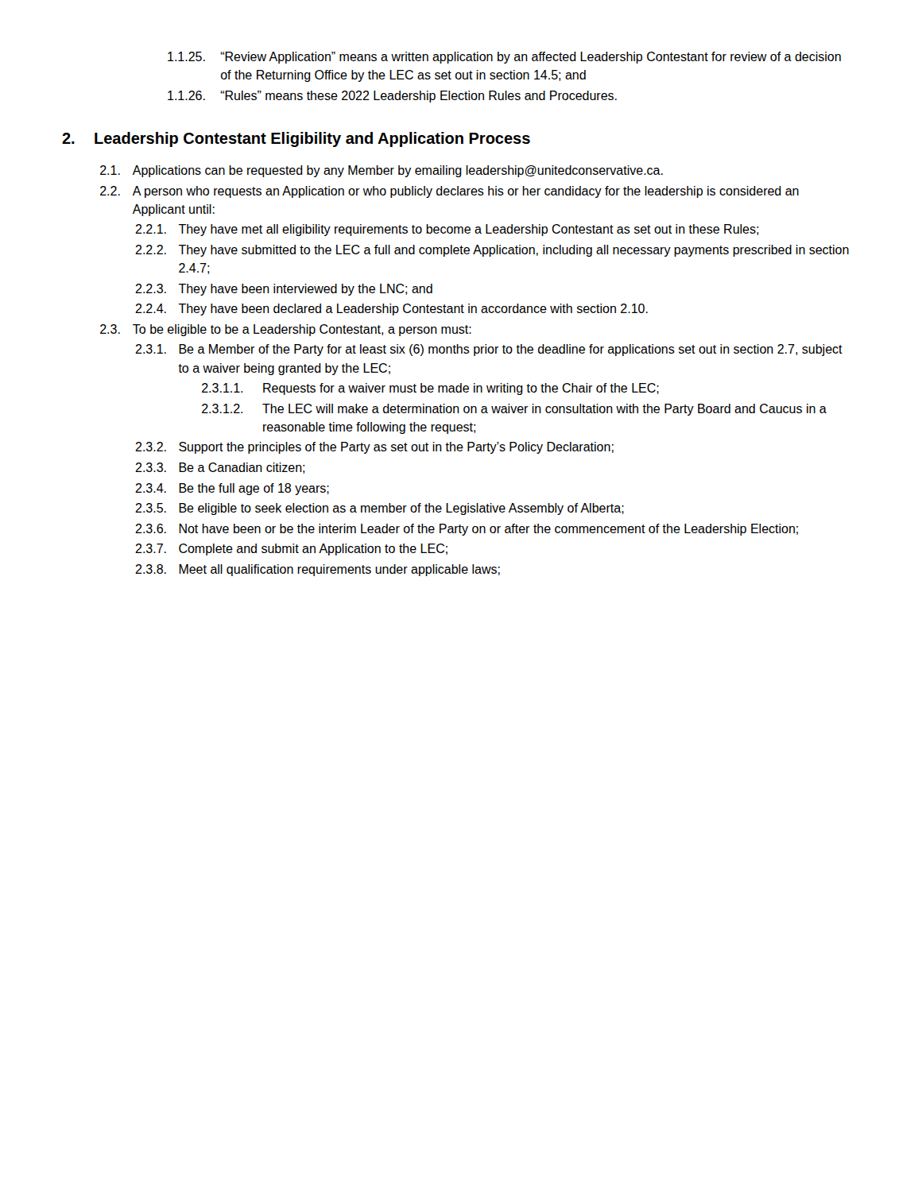1.1.25.
“Review Application” means a written application by an affected Leadership Contestant for review of a decision of the Returning Office by the LEC as set out in section 14.5; and
1.1.26.
“Rules” means these 2022 Leadership Election Rules and Procedures.
2. Leadership Contestant Eligibility and Application Process
2.1.
Applications can be requested by any Member by emailing leadership@unitedconservative.ca.
2.2.
A person who requests an Application or who publicly declares his or her candidacy for the leadership is considered an Applicant until:
2.2.1.
They have met all eligibility requirements to become a Leadership Contestant as set out in these Rules;
2.2.2.
They have submitted to the LEC a full and complete Application, including all necessary payments prescribed in section 2.4.7;
2.2.3.
They have been interviewed by the LNC; and
2.2.4.
They have been declared a Leadership Contestant in accordance with section 2.10.
2.3.
To be eligible to be a Leadership Contestant, a person must:
2.3.1.
Be a Member of the Party for at least six (6) months prior to the deadline for applications set out in section 2.7, subject to a waiver being granted by the LEC;
2.3.1.1.
Requests for a waiver must be made in writing to the Chair of the LEC;
2.3.1.2.
The LEC will make a determination on a waiver in consultation with the Party Board and Caucus in a reasonable time following the request;
2.3.2.
Support the principles of the Party as set out in the Party’s Policy Declaration;
2.3.3.
Be a Canadian citizen;
2.3.4.
Be the full age of 18 years;
2.3.5.
Be eligible to seek election as a member of the Legislative Assembly of Alberta;
2.3.6.
Not have been or be the interim Leader of the Party on or after the commencement of the Leadership Election;
2.3.7.
Complete and submit an Application to the LEC;
2.3.8.
Meet all qualification requirements under applicable laws;